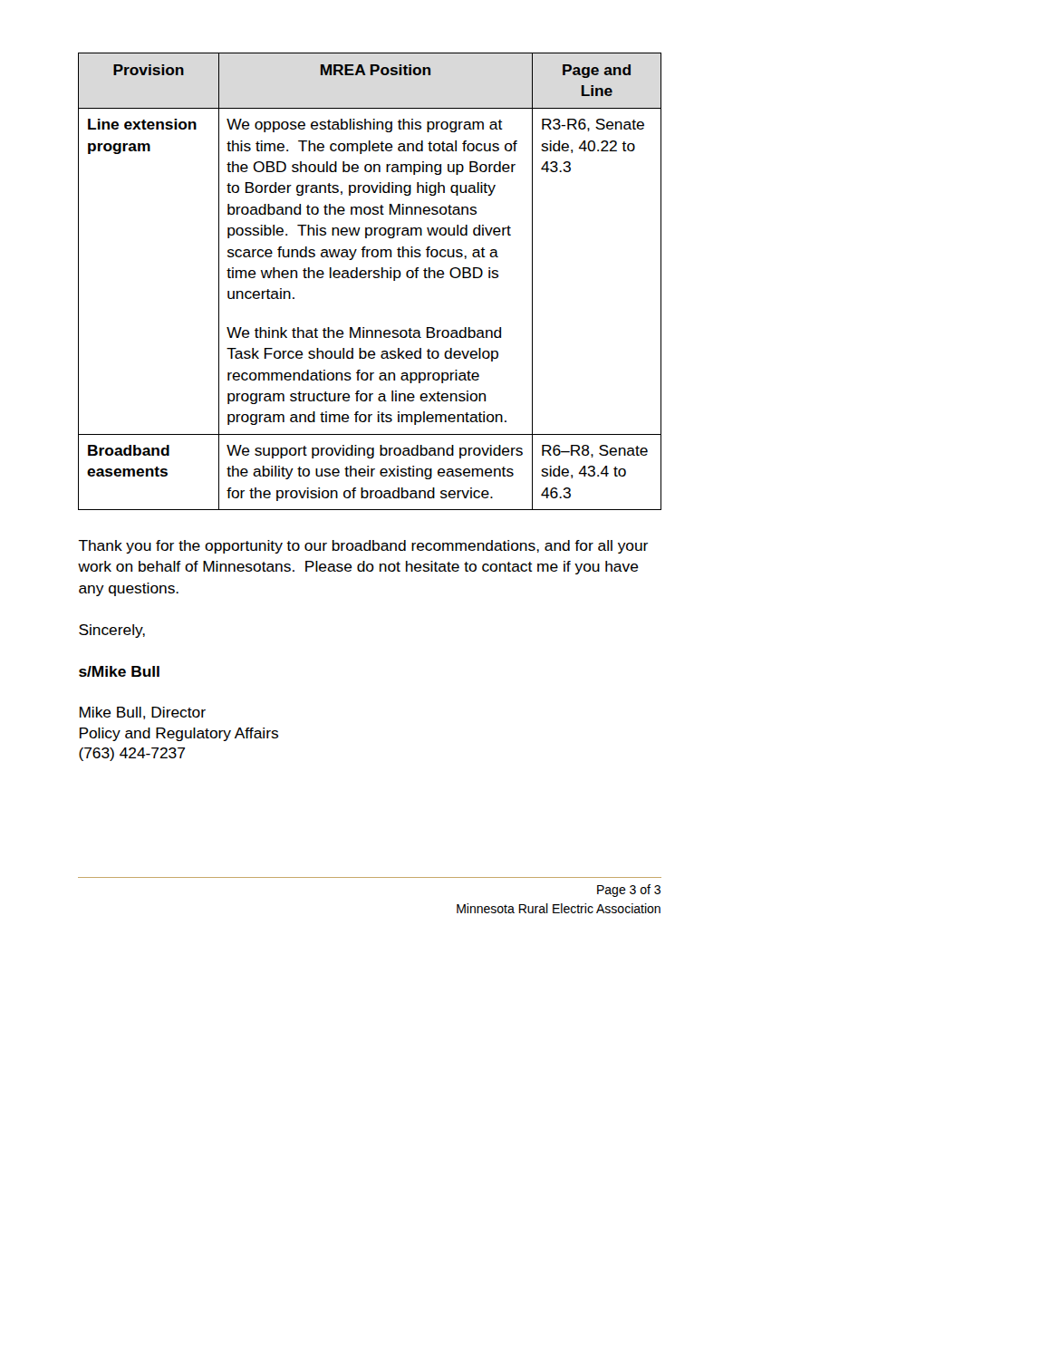| Provision | MREA Position | Page and Line |
| --- | --- | --- |
| Line extension program | We oppose establishing this program at this time. The complete and total focus of the OBD should be on ramping up Border to Border grants, providing high quality broadband to the most Minnesotans possible. This new program would divert scarce funds away from this focus, at a time when the leadership of the OBD is uncertain. We think that the Minnesota Broadband Task Force should be asked to develop recommendations for an appropriate program structure for a line extension program and time for its implementation. | R3-R6, Senate side, 40.22 to 43.3 |
| Broadband easements | We support providing broadband providers the ability to use their existing easements for the provision of broadband service. | R6–R8, Senate side, 43.4 to 46.3 |
Thank you for the opportunity to our broadband recommendations, and for all your work on behalf of Minnesotans. Please do not hesitate to contact me if you have any questions.
Sincerely,
s/Mike Bull
Mike Bull, Director
Policy and Regulatory Affairs
(763) 424-7237
Page 3 of 3
Minnesota Rural Electric Association